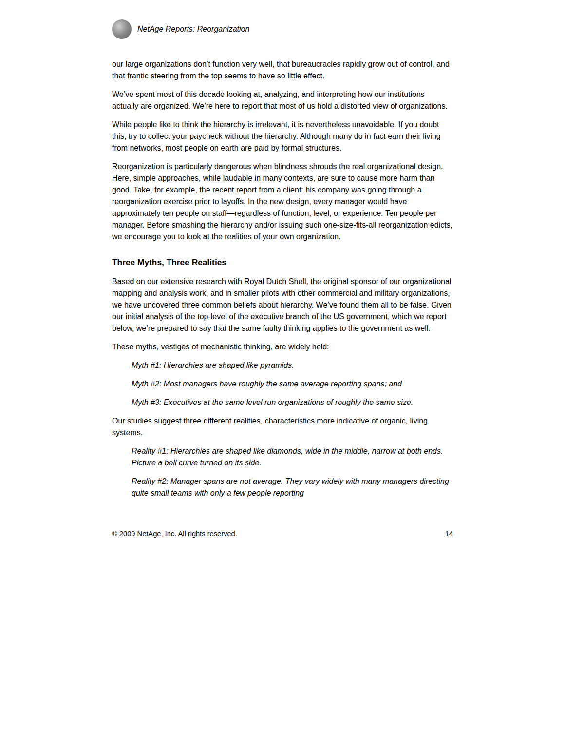NetAge Reports: Reorganization
our large organizations don’t function very well, that bureaucracies rapidly grow out of control, and that frantic steering from the top seems to have so little effect.
We’ve spent most of this decade looking at, analyzing, and interpreting how our institutions actually are organized. We’re here to report that most of us hold a distorted view of organizations.
While people like to think the hierarchy is irrelevant, it is nevertheless unavoidable. If you doubt this, try to collect your paycheck without the hierarchy. Although many do in fact earn their living from networks, most people on earth are paid by formal structures.
Reorganization is particularly dangerous when blindness shrouds the real organizational design. Here, simple approaches, while laudable in many contexts, are sure to cause more harm than good. Take, for example, the recent report from a client: his company was going through a reorganization exercise prior to layoffs. In the new design, every manager would have approximately ten people on staff—regardless of function, level, or experience. Ten people per manager. Before smashing the hierarchy and/or issuing such one-size-fits-all reorganization edicts, we encourage you to look at the realities of your own organization.
Three Myths, Three Realities
Based on our extensive research with Royal Dutch Shell, the original sponsor of our organizational mapping and analysis work, and in smaller pilots with other commercial and military organizations, we have uncovered three common beliefs about hierarchy. We’ve found them all to be false. Given our initial analysis of the top-level of the executive branch of the US government, which we report below, we’re prepared to say that the same faulty thinking applies to the government as well.
These myths, vestiges of mechanistic thinking, are widely held:
Myth #1: Hierarchies are shaped like pyramids.
Myth #2: Most managers have roughly the same average reporting spans; and
Myth #3: Executives at the same level run organizations of roughly the same size.
Our studies suggest three different realities, characteristics more indicative of organic, living systems.
Reality #1: Hierarchies are shaped like diamonds, wide in the middle, narrow at both ends. Picture a bell curve turned on its side.
Reality #2: Manager spans are not average. They vary widely with many managers directing quite small teams with only a few people reporting
© 2009 NetAge, Inc. All rights reserved. 14